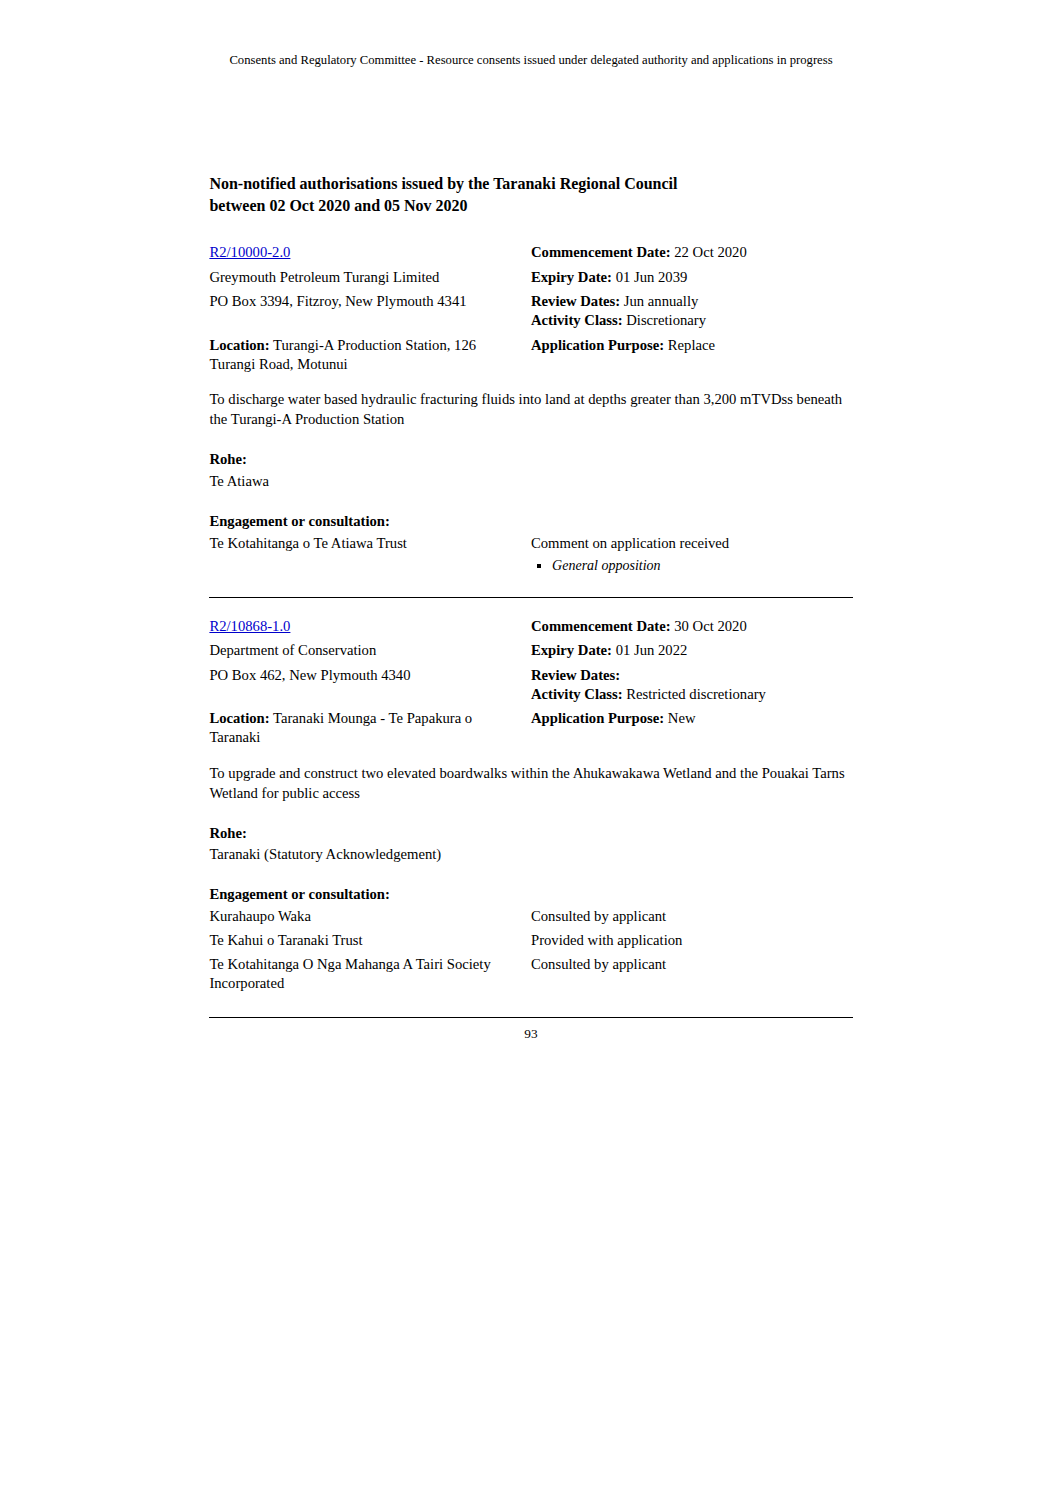Consents and Regulatory Committee - Resource consents issued under delegated authority and applications in progress
Non-notified authorisations issued by the Taranaki Regional Council
between 02 Oct 2020 and 05 Nov 2020
| R2/10000-2.0 | Commencement Date: 22 Oct 2020 |
| Greymouth Petroleum Turangi Limited | Expiry Date: 01 Jun 2039 |
| PO Box 3394, Fitzroy, New Plymouth 4341 | Review Dates: Jun annually Activity Class: Discretionary |
| Location: Turangi-A Production Station, 126 Turangi Road, Motunui | Application Purpose: Replace |
To discharge water based hydraulic fracturing fluids into land at depths greater than 3,200 mTVDss beneath the Turangi-A Production Station
Rohe:
Te Atiawa
Engagement or consultation:
| Te Kotahitanga o Te Atiawa Trust | Comment on application received General opposition |
| R2/10868-1.0 | Commencement Date: 30 Oct 2020 |
| Department of Conservation | Expiry Date: 01 Jun 2022 |
| PO Box 462, New Plymouth 4340 | Review Dates: Activity Class: Restricted discretionary |
| Location: Taranaki Mounga - Te Papakura o Taranaki | Application Purpose: New |
To upgrade and construct two elevated boardwalks within the Ahukawakawa Wetland and the Pouakai Tarns Wetland for public access
Rohe:
Taranaki (Statutory Acknowledgement)
Engagement or consultation:
| Kurahaupo Waka | Consulted by applicant |
| Te Kahui o Taranaki Trust | Provided with application |
| Te Kotahitanga O Nga Mahanga A Tairi Society Incorporated | Consulted by applicant |
93